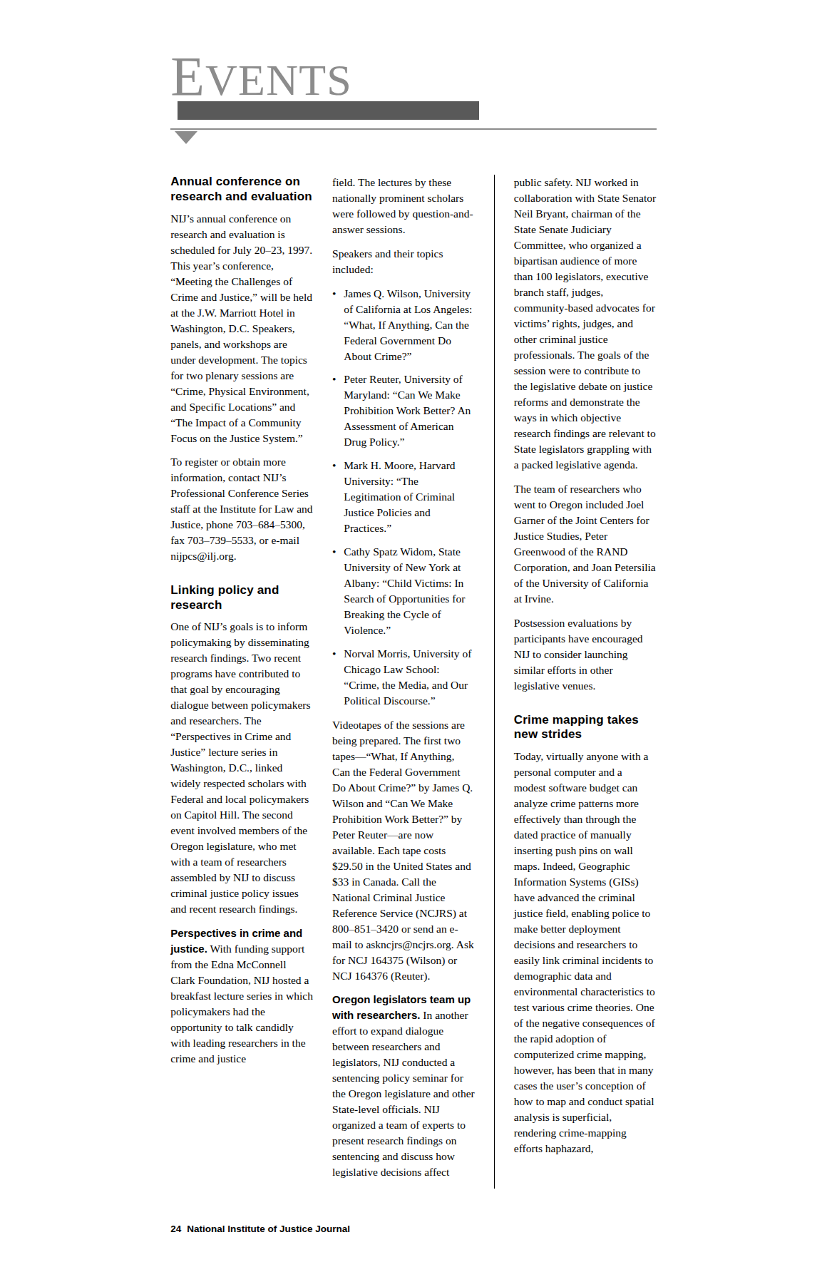EVENTS
Annual conference on research and evaluation
NIJ’s annual conference on research and evaluation is scheduled for July 20–23, 1997. This year’s conference, “Meeting the Challenges of Crime and Justice,” will be held at the J.W. Marriott Hotel in Washington, D.C. Speakers, panels, and workshops are under development. The topics for two plenary sessions are “Crime, Physical Environment, and Specific Locations” and “The Impact of a Community Focus on the Justice System.”
To register or obtain more information, contact NIJ’s Professional Conference Series staff at the Institute for Law and Justice, phone 703–684–5300, fax 703–739–5533, or e-mail nijpcs@ilj.org.
Linking policy and research
One of NIJ’s goals is to inform policymaking by disseminating research findings. Two recent programs have contributed to that goal by encouraging dialogue between policymakers and researchers. The “Perspectives in Crime and Justice” lecture series in Washington, D.C., linked widely respected scholars with Federal and local policymakers on Capitol Hill. The second event involved members of the Oregon legislature, who met with a team of researchers assembled by NIJ to discuss criminal justice policy issues and recent research findings.
Perspectives in crime and justice. With funding support from the Edna McConnell Clark Foundation, NIJ hosted a breakfast lecture series in which policymakers had the opportunity to talk candidly with leading researchers in the crime and justice
field. The lectures by these nationally prominent scholars were followed by question-and-answer sessions.
Speakers and their topics included:
James Q. Wilson, University of California at Los Angeles: “What, If Anything, Can the Federal Government Do About Crime?”
Peter Reuter, University of Maryland: “Can We Make Prohibition Work Better? An Assessment of American Drug Policy.”
Mark H. Moore, Harvard University: “The Legitimation of Criminal Justice Policies and Practices.”
Cathy Spatz Widom, State University of New York at Albany: “Child Victims: In Search of Opportunities for Breaking the Cycle of Violence.”
Norval Morris, University of Chicago Law School: “Crime, the Media, and Our Political Discourse.”
Videotapes of the sessions are being prepared. The first two tapes—“What, If Anything, Can the Federal Government Do About Crime?” by James Q. Wilson and “Can We Make Prohibition Work Better?” by Peter Reuter—are now available. Each tape costs $29.50 in the United States and $33 in Canada. Call the National Criminal Justice Reference Service (NCJRS) at 800–851–3420 or send an e-mail to askncjrs@ncjrs.org. Ask for NCJ 164375 (Wilson) or NCJ 164376 (Reuter).
Oregon legislators team up with researchers. In another effort to expand dialogue between researchers and legislators, NIJ conducted a sentencing policy seminar for the Oregon legislature and other State-level officials. NIJ organized a team of experts to present research findings on sentencing and discuss how legislative decisions affect
public safety. NIJ worked in collaboration with State Senator Neil Bryant, chairman of the State Senate Judiciary Committee, who organized a bipartisan audience of more than 100 legislators, executive branch staff, judges, community-based advocates for victims’ rights, judges, and other criminal justice professionals. The goals of the session were to contribute to the legislative debate on justice reforms and demonstrate the ways in which objective research findings are relevant to State legislators grappling with a packed legislative agenda.
The team of researchers who went to Oregon included Joel Garner of the Joint Centers for Justice Studies, Peter Greenwood of the RAND Corporation, and Joan Petersilia of the University of California at Irvine.
Postsession evaluations by participants have encouraged NIJ to consider launching similar efforts in other legislative venues.
Crime mapping takes new strides
Today, virtually anyone with a personal computer and a modest software budget can analyze crime patterns more effectively than through the dated practice of manually inserting push pins on wall maps. Indeed, Geographic Information Systems (GISs) have advanced the criminal justice field, enabling police to make better deployment decisions and researchers to easily link criminal incidents to demographic data and environmental characteristics to test various crime theories. One of the negative consequences of the rapid adoption of computerized crime mapping, however, has been that in many cases the user’s conception of how to map and conduct spatial analysis is superficial, rendering crime-mapping efforts haphazard,
24 National Institute of Justice Journal